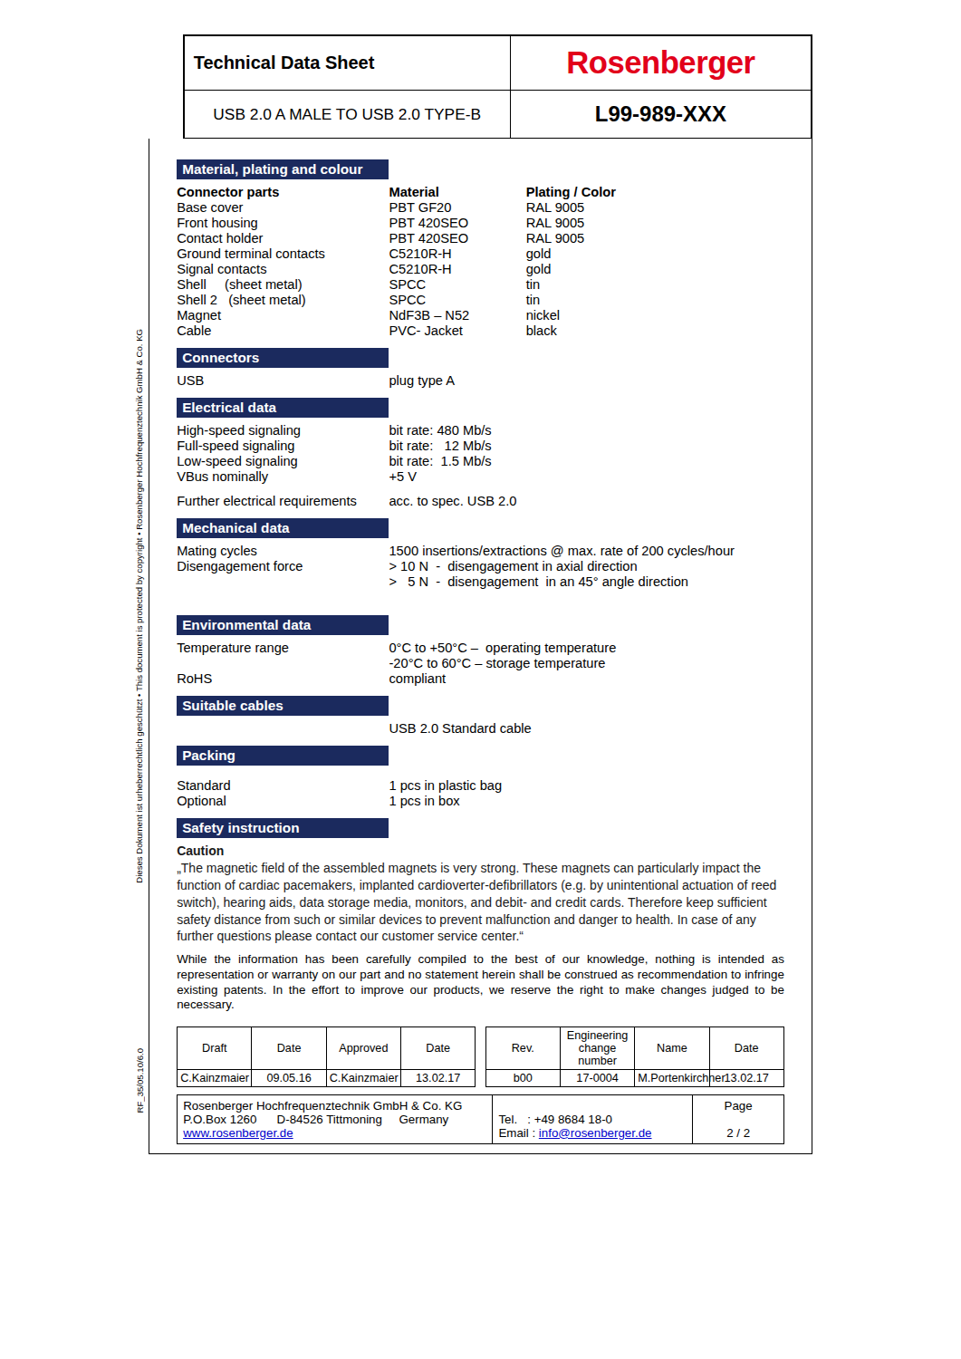Dieses Dokument ist urheberrechtlich geschützt • This document is protected by copyright • Rosenberger Hochfrequenztechnik GmbH & Co. KG
RF_35/05.10/6.0
| Technical Data Sheet | Rosenberger |
| USB 2.0 A MALE TO USB 2.0 TYPE-B | L99-989-XXX |
Material, plating and colour
| Connector parts | Material | Plating / Color |
| Base cover | PBT GF20 | RAL 9005 |
| Front housing | PBT 420SEO | RAL 9005 |
| Contact holder | PBT 420SEO | RAL 9005 |
| Ground terminal contacts | C5210R-H | gold |
| Signal contacts | C5210R-H | gold |
| Shell (sheet metal) | SPCC | tin |
| Shell 2 (sheet metal) | SPCC | tin |
| Magnet | NdF3B – N52 | nickel |
| Cable | PVC- Jacket | black |
Connectors
| USB | plug type A |
Electrical data
| High-speed signaling | bit rate: 480 Mb/s |
| Full-speed signaling | bit rate: 12 Mb/s |
| Low-speed signaling | bit rate: 1.5 Mb/s |
| VBus nominally | +5 V |
| Further electrical requirements | acc. to spec. USB 2.0 |
Mechanical data
| Mating cycles | 1500 insertions/extractions @ max. rate of 200 cycles/hour |
| Disengagement force | > 10 N - disengagement in axial direction |
| | > 5 N - disengagement in an 45° angle direction |
Environmental data
| Temperature range | 0°C to +50°C – operating temperature |
| | -20°C to 60°C – storage temperature |
| RoHS | compliant |
Suitable cables
| | USB 2.0 Standard cable |
Packing
| Standard | 1 pcs in plastic bag |
| Optional | 1 pcs in box |
Safety instruction
Caution
„The magnetic field of the assembled magnets is very strong. These magnets can particularly impact the function of cardiac pacemakers, implanted cardioverter-defibrillators (e.g. by unintentional actuation of reed switch), hearing aids, data storage media, monitors, and debit- and credit cards. Therefore keep sufficient safety distance from such or similar devices to prevent malfunction and danger to health. In case of any further questions please contact our customer service center.“
While the information has been carefully compiled to the best of our knowledge, nothing is intended as representation or warranty on our part and no statement herein shall be construed as recommendation to infringe existing patents. In the effort to improve our products, we reserve the right to make changes judged to be necessary.
| Draft | Date | Approved | Date | | Rev. | Engineering change number | Name | Date |
| C.Kainzmaier | 09.05.16 | C.Kainzmaier | 13.02.17 | | b00 | 17-0004 | M.Portenkirchner | 13.02.17 |
| Rosenberger Hochfrequenztechnik GmbH & Co. KG P.O.Box 1260 D-84526 Tittmoning Germany www.rosenberger.de | Tel. : +49 8684 18-0 Email : info@rosenberger.de | Page 2 / 2 |